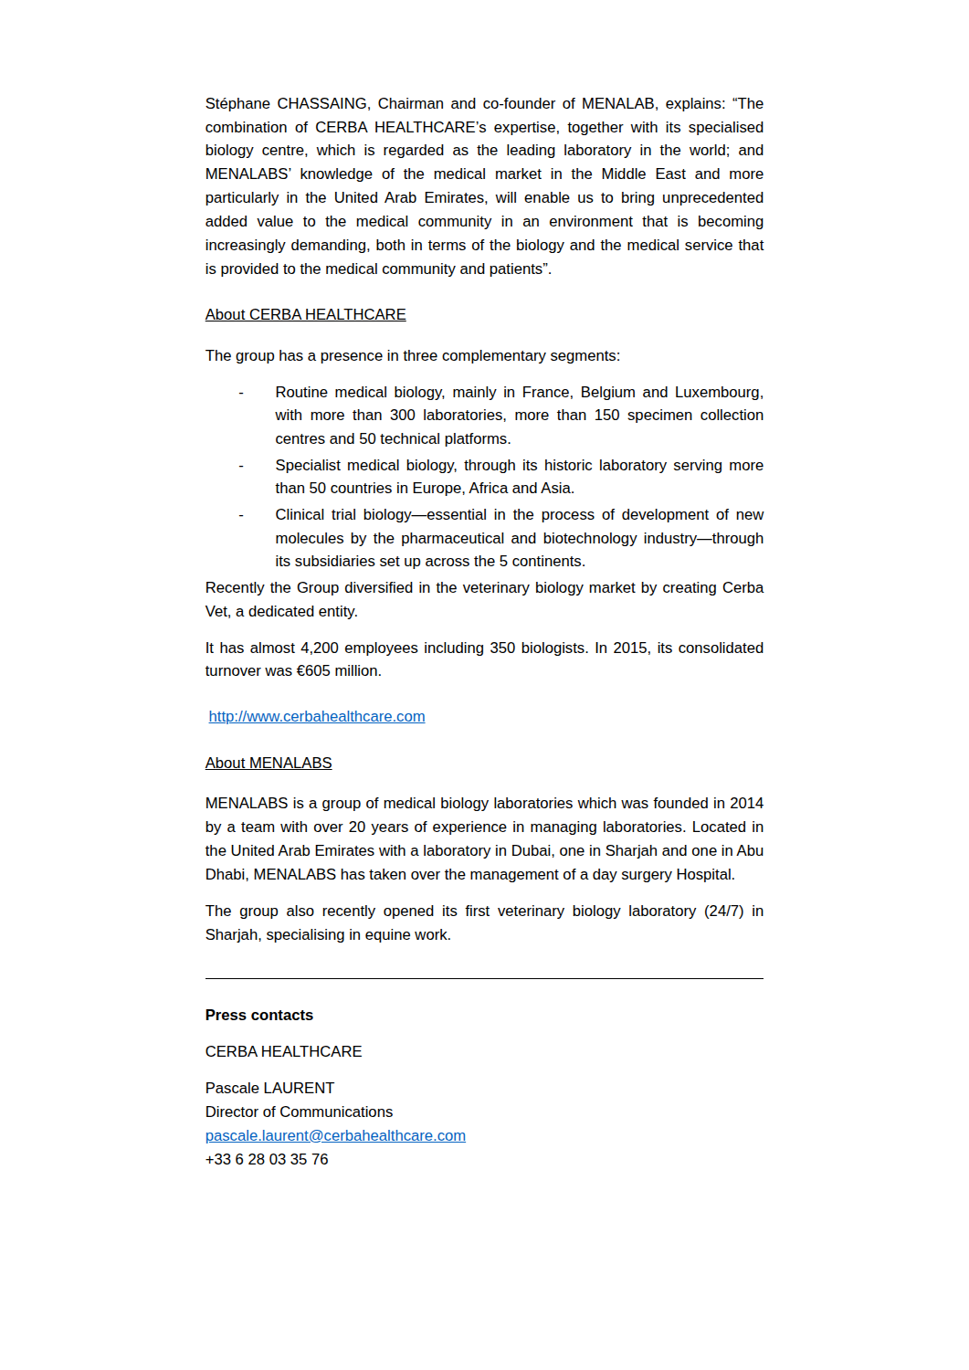Stéphane CHASSAING, Chairman and co-founder of MENALAB, explains: “The combination of CERBA HEALTHCARE’s expertise, together with its specialised biology centre, which is regarded as the leading laboratory in the world; and MENALABS’ knowledge of the medical market in the Middle East and more particularly in the United Arab Emirates, will enable us to bring unprecedented added value to the medical community in an environment that is becoming increasingly demanding, both in terms of the biology and the medical service that is provided to the medical community and patients”.
About CERBA HEALTHCARE
The group has a presence in three complementary segments:
Routine medical biology, mainly in France, Belgium and Luxembourg, with more than 300 laboratories, more than 150 specimen collection centres and 50 technical platforms.
Specialist medical biology, through its historic laboratory serving more than 50 countries in Europe, Africa and Asia.
Clinical trial biology—essential in the process of development of new molecules by the pharmaceutical and biotechnology industry—through its subsidiaries set up across the 5 continents.
Recently the Group diversified in the veterinary biology market by creating Cerba Vet, a dedicated entity.
It has almost 4,200 employees including 350 biologists. In 2015, its consolidated turnover was €605 million.
http://www.cerbahealthcare.com
About MENALABS
MENALABS is a group of medical biology laboratories which was founded in 2014 by a team with over 20 years of experience in managing laboratories. Located in the United Arab Emirates with a laboratory in Dubai, one in Sharjah and one in Abu Dhabi, MENALABS has taken over the management of a day surgery Hospital.
The group also recently opened its first veterinary biology laboratory (24/7) in Sharjah, specialising in equine work.
Press contacts
CERBA HEALTHCARE
Pascale LAURENT
Director of Communications
pascale.laurent@cerbahealthcare.com
+33 6 28 03 35 76